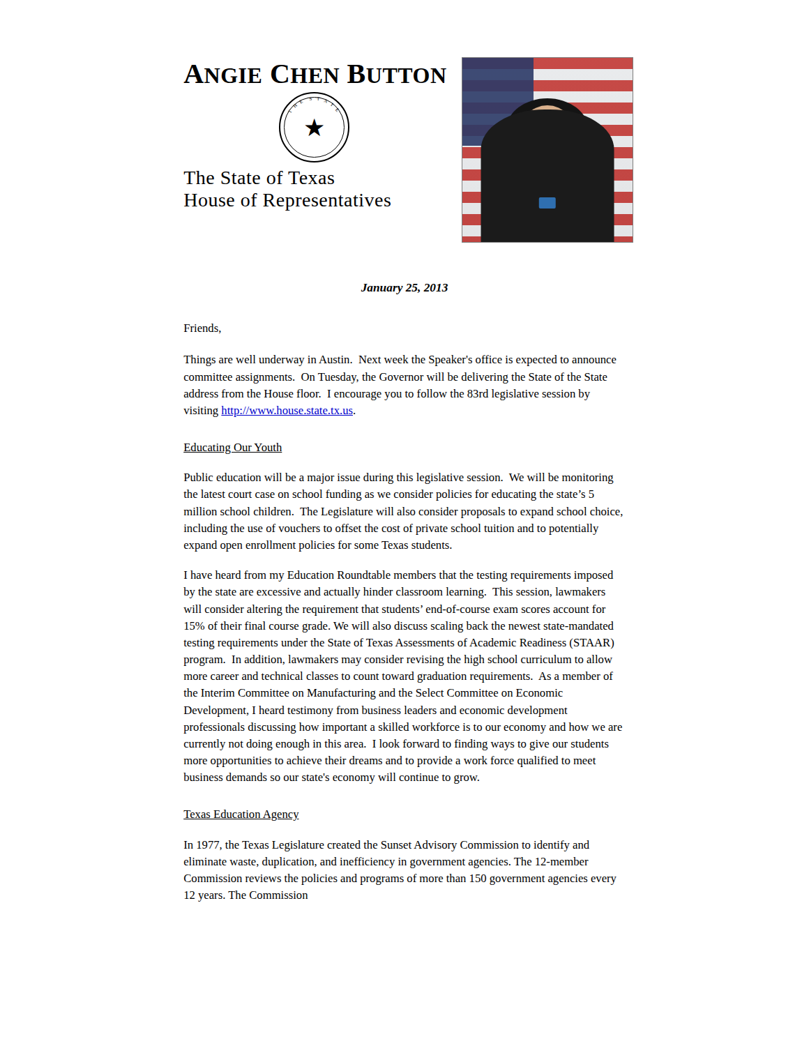ANGIE CHEN BUTTON
T H E S T A T E
★
The State of Texas
House of Representatives
January 25, 2013
Friends,
Things are well underway in Austin. Next week the Speaker's office is expected to announce committee assignments. On Tuesday, the Governor will be delivering the State of the State address from the House floor. I encourage you to follow the 83rd legislative session by visiting http://www.house.state.tx.us.
Educating Our Youth
Public education will be a major issue during this legislative session. We will be monitoring the latest court case on school funding as we consider policies for educating the state’s 5 million school children. The Legislature will also consider proposals to expand school choice, including the use of vouchers to offset the cost of private school tuition and to potentially expand open enrollment policies for some Texas students.
I have heard from my Education Roundtable members that the testing requirements imposed by the state are excessive and actually hinder classroom learning. This session, lawmakers will consider altering the requirement that students’ end-of-course exam scores account for 15% of their final course grade. We will also discuss scaling back the newest state-mandated testing requirements under the State of Texas Assessments of Academic Readiness (STAAR) program. In addition, lawmakers may consider revising the high school curriculum to allow more career and technical classes to count toward graduation requirements. As a member of the Interim Committee on Manufacturing and the Select Committee on Economic Development, I heard testimony from business leaders and economic development professionals discussing how important a skilled workforce is to our economy and how we are currently not doing enough in this area. I look forward to finding ways to give our students more opportunities to achieve their dreams and to provide a work force qualified to meet business demands so our state's economy will continue to grow.
Texas Education Agency
In 1977, the Texas Legislature created the Sunset Advisory Commission to identify and eliminate waste, duplication, and inefficiency in government agencies. The 12-member Commission reviews the policies and programs of more than 150 government agencies every 12 years. The Commission